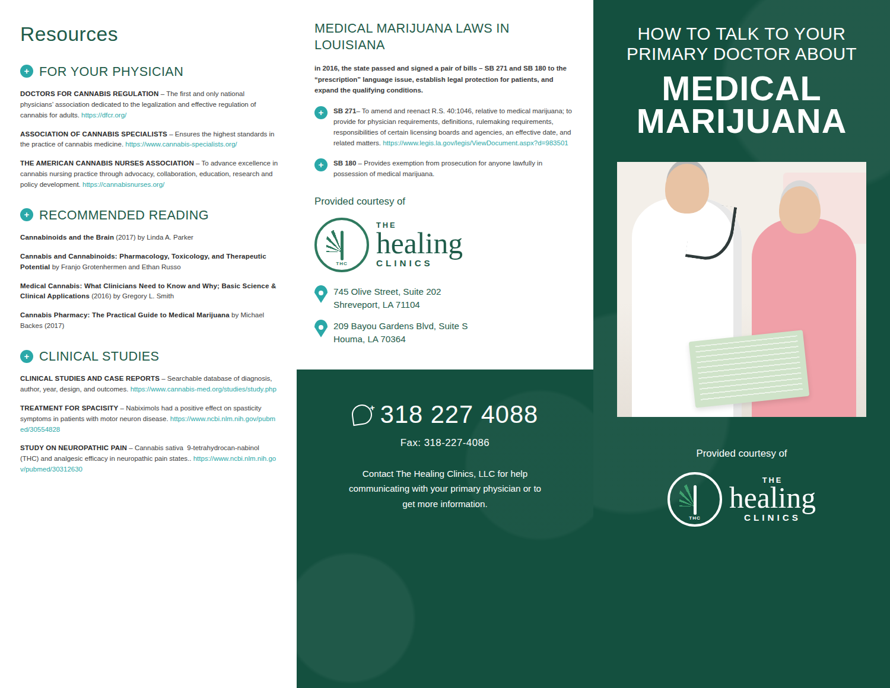Resources
+
For Your Physician
DOCTORS FOR CANNABIS REGULATION – The first and only national physicians’ association dedicated to the legalization and effective regulation of cannabis for adults. https://dfcr.org/
ASSOCIATION OF CANNABIS SPECIALISTS – Ensures the highest standards in the practice of cannabis medicine. https://www.cannabis-​specialists.org/
THE AMERICAN CANNABIS NURSES ASSOCIATION – To advance excellence in cannabis nursing practice through advocacy, collaboration, education, research and policy development. https://cannabisnurses.org/
+
Recommended Reading
Cannabinoids and the Brain (2017) by Linda A. Parker
Cannabis and Cannabinoids: Pharmacology, Toxicology, and Therapeutic Potential by Franjo Grotenhermen and Ethan Russo
Medical Cannabis: What Clinicians Need to Know and Why; Basic Science & Clinical Applications (2016) by Gregory L. Smith
Cannabis Pharmacy: The Practical Guide to Medical Marijuana by Michael Backes (2017)
+
Clinical Studies
CLINICAL STUDIES AND CASE REPORTS – Searchable database of diagnosis, author, year, design, and outcomes. https://www.cannabis-​med.org/studies/study.php
TREATMENT FOR SPACISITY – Nabiximols had a positive effect on spasticity symptoms in patients with motor neuron disease. https://www.ncbi.nlm.nih.gov/pubmed/30554828
STUDY ON NEUROPATHIC PAIN – Cannabis sativa 9-tetrahydrocan-nabinol (THC) and analgesic efficacy in neuropathic pain states.. https://www.ncbi.nlm.nih.gov/pubmed/30312630
Medical Marijuana Laws in Louisiana
in 2016, the state passed and signed a pair of bills – SB 271 and SB 180 to the “prescription” language issue, establish legal protection for patients, and expand the qualifying conditions.
+
SB 271– To amend and reenact R.S. 40:1046, relative to medical marijuana; to provide for physician requirements, definitions, rulemaking requirements, responsibilities of certain licensing boards and agencies, an effective date, and related matters. https://www.legis.la.gov/legis/ViewDocument.aspx?d=983501
+
SB 180 – Provides exemption from prosecution for anyone lawfully in possession of medical marijuana.
Provided courtesy of
THC
THE healing CLINICS
745 Olive Street, Suite 202 Shreveport, LA 71104
209 Bayou Gardens Blvd, Suite S Houma, LA 70364
318 227 4088
Fax: 318-227-4086
Contact The Healing Clinics, LLC for help communicating with your primary physician or to get more information.
How to talk to your primary doctor about
Medical Marijuana
Provided courtesy of
THC
THE healing CLINICS